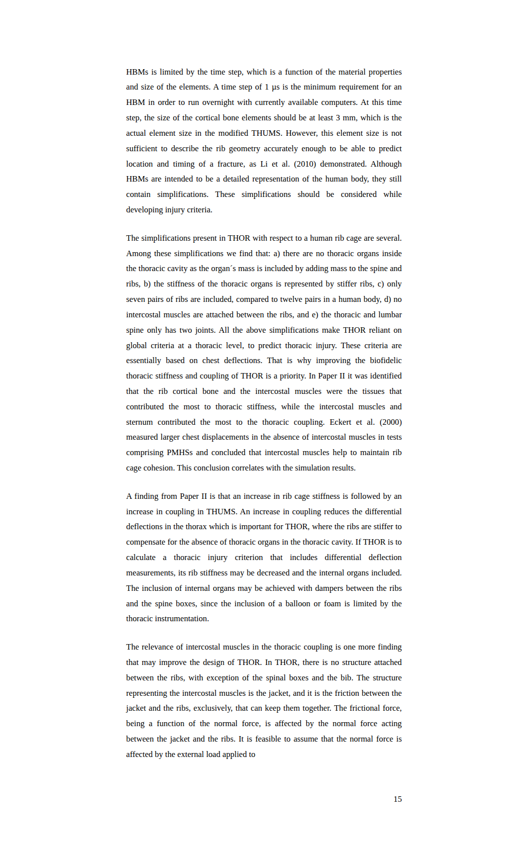HBMs is limited by the time step, which is a function of the material properties and size of the elements. A time step of 1 µs is the minimum requirement for an HBM in order to run overnight with currently available computers. At this time step, the size of the cortical bone elements should be at least 3 mm, which is the actual element size in the modified THUMS. However, this element size is not sufficient to describe the rib geometry accurately enough to be able to predict location and timing of a fracture, as Li et al. (2010) demonstrated. Although HBMs are intended to be a detailed representation of the human body, they still contain simplifications. These simplifications should be considered while developing injury criteria.
The simplifications present in THOR with respect to a human rib cage are several. Among these simplifications we find that: a) there are no thoracic organs inside the thoracic cavity as the organ´s mass is included by adding mass to the spine and ribs, b) the stiffness of the thoracic organs is represented by stiffer ribs, c) only seven pairs of ribs are included, compared to twelve pairs in a human body, d) no intercostal muscles are attached between the ribs, and e) the thoracic and lumbar spine only has two joints. All the above simplifications make THOR reliant on global criteria at a thoracic level, to predict thoracic injury. These criteria are essentially based on chest deflections. That is why improving the biofidelic thoracic stiffness and coupling of THOR is a priority. In Paper II it was identified that the rib cortical bone and the intercostal muscles were the tissues that contributed the most to thoracic stiffness, while the intercostal muscles and sternum contributed the most to the thoracic coupling. Eckert et al. (2000) measured larger chest displacements in the absence of intercostal muscles in tests comprising PMHSs and concluded that intercostal muscles help to maintain rib cage cohesion. This conclusion correlates with the simulation results.
A finding from Paper II is that an increase in rib cage stiffness is followed by an increase in coupling in THUMS. An increase in coupling reduces the differential deflections in the thorax which is important for THOR, where the ribs are stiffer to compensate for the absence of thoracic organs in the thoracic cavity. If THOR is to calculate a thoracic injury criterion that includes differential deflection measurements, its rib stiffness may be decreased and the internal organs included. The inclusion of internal organs may be achieved with dampers between the ribs and the spine boxes, since the inclusion of a balloon or foam is limited by the thoracic instrumentation.
The relevance of intercostal muscles in the thoracic coupling is one more finding that may improve the design of THOR. In THOR, there is no structure attached between the ribs, with exception of the spinal boxes and the bib. The structure representing the intercostal muscles is the jacket, and it is the friction between the jacket and the ribs, exclusively, that can keep them together. The frictional force, being a function of the normal force, is affected by the normal force acting between the jacket and the ribs. It is feasible to assume that the normal force is affected by the external load applied to
15